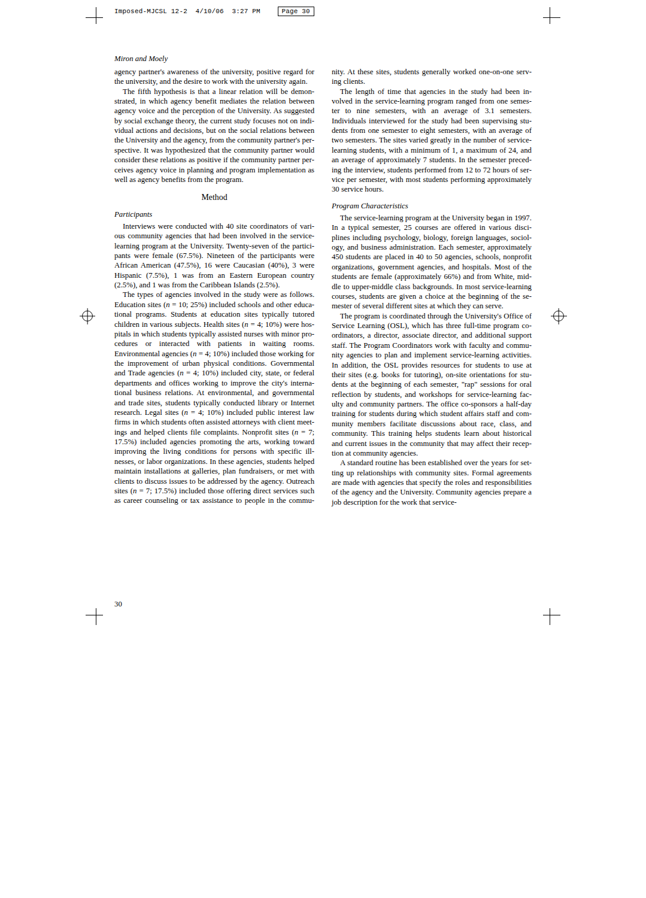Imposed-MJCSL 12-2 4/10/06 3:27 PMPage 30
Miron and Moely
agency partner's awareness of the university, positive regard for the university, and the desire to work with the university again.
The fifth hypothesis is that a linear relation will be demonstrated, in which agency benefit mediates the relation between agency voice and the perception of the University. As suggested by social exchange theory, the current study focuses not on individual actions and decisions, but on the social relations between the University and the agency, from the community partner's perspective. It was hypothesized that the community partner would consider these relations as positive if the community partner perceives agency voice in planning and program implementation as well as agency benefits from the program.
Method
Participants
Interviews were conducted with 40 site coordinators of various community agencies that had been involved in the service-learning program at the University. Twenty-seven of the participants were female (67.5%). Nineteen of the participants were African American (47.5%), 16 were Caucasian (40%), 3 were Hispanic (7.5%), 1 was from an Eastern European country (2.5%), and 1 was from the Caribbean Islands (2.5%).
The types of agencies involved in the study were as follows. Education sites (n = 10; 25%) included schools and other educational programs. Students at education sites typically tutored children in various subjects. Health sites (n = 4; 10%) were hospitals in which students typically assisted nurses with minor procedures or interacted with patients in waiting rooms. Environmental agencies (n = 4; 10%) included those working for the improvement of urban physical conditions. Governmental and Trade agencies (n = 4; 10%) included city, state, or federal departments and offices working to improve the city's international business relations. At environmental, and governmental and trade sites, students typically conducted library or Internet research. Legal sites (n = 4; 10%) included public interest law firms in which students often assisted attorneys with client meetings and helped clients file complaints. Nonprofit sites (n = 7; 17.5%) included agencies promoting the arts, working toward improving the living conditions for persons with specific illnesses, or labor organizations. In these agencies, students helped maintain installations at galleries, plan fundraisers, or met with clients to discuss issues to be addressed by the agency. Outreach sites (n = 7; 17.5%) included those offering direct services such as career counseling or tax assistance to people in the community. At these sites, students generally worked one-on-one serving clients.
The length of time that agencies in the study had been involved in the service-learning program ranged from one semester to nine semesters, with an average of 3.1 semesters. Individuals interviewed for the study had been supervising students from one semester to eight semesters, with an average of two semesters. The sites varied greatly in the number of service-learning students, with a minimum of 1, a maximum of 24, and an average of approximately 7 students. In the semester preceding the interview, students performed from 12 to 72 hours of service per semester, with most students performing approximately 30 service hours.
Program Characteristics
The service-learning program at the University began in 1997. In a typical semester, 25 courses are offered in various disciplines including psychology, biology, foreign languages, sociology, and business administration. Each semester, approximately 450 students are placed in 40 to 50 agencies, schools, nonprofit organizations, government agencies, and hospitals. Most of the students are female (approximately 66%) and from White, middle to upper-middle class backgrounds. In most service-learning courses, students are given a choice at the beginning of the semester of several different sites at which they can serve.
The program is coordinated through the University's Office of Service Learning (OSL), which has three full-time program coordinators, a director, associate director, and additional support staff. The Program Coordinators work with faculty and community agencies to plan and implement service-learning activities. In addition, the OSL provides resources for students to use at their sites (e.g. books for tutoring), on-site orientations for students at the beginning of each semester, "rap" sessions for oral reflection by students, and workshops for service-learning faculty and community partners. The office co-sponsors a half-day training for students during which student affairs staff and community members facilitate discussions about race, class, and community. This training helps students learn about historical and current issues in the community that may affect their reception at community agencies.
A standard routine has been established over the years for setting up relationships with community sites. Formal agreements are made with agencies that specify the roles and responsibilities of the agency and the University. Community agencies prepare a job description for the work that service-
30